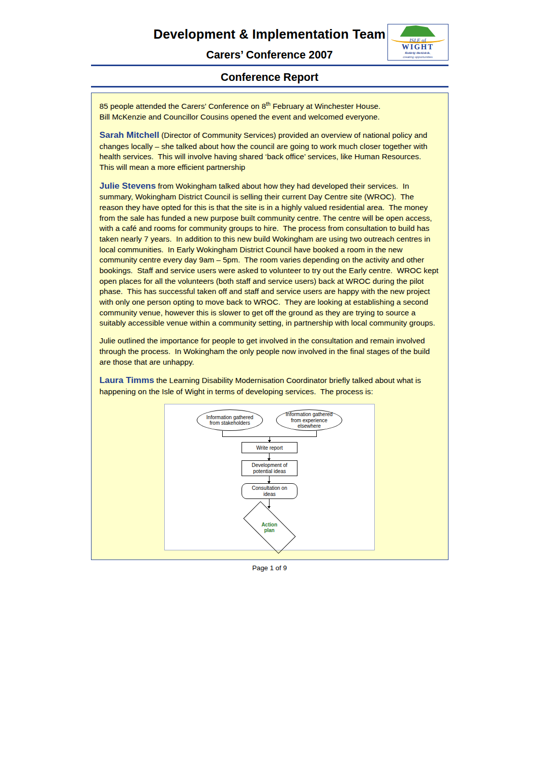ISLE of
WIGHT
C O U N C I L
Raising standards,
creating opportunities
Development & Implementation Team
Carers’ Conference 2007
Conference Report
85 people attended the Carers’ Conference on 8th February at Winchester House.
Bill McKenzie and Councillor Cousins opened the event and welcomed everyone.
Sarah Mitchell (Director of Community Services) provided an overview of national policy and changes locally – she talked about how the council are going to work much closer together with health services. This will involve having shared ‘back office’ services, like Human Resources. This will mean a more efficient partnership
Julie Stevens from Wokingham talked about how they had developed their services. In summary, Wokingham District Council is selling their current Day Centre site (WROC). The reason they have opted for this is that the site is in a highly valued residential area. The money from the sale has funded a new purpose built community centre. The centre will be open access, with a café and rooms for community groups to hire. The process from consultation to build has taken nearly 7 years. In addition to this new build Wokingham are using two outreach centres in local communities. In Early Wokingham District Council have booked a room in the new community centre every day 9am – 5pm. The room varies depending on the activity and other bookings. Staff and service users were asked to volunteer to try out the Early centre. WROC kept open places for all the volunteers (both staff and service users) back at WROC during the pilot phase. This has successful taken off and staff and service users are happy with the new project with only one person opting to move back to WROC. They are looking at establishing a second community venue, however this is slower to get off the ground as they are trying to source a suitably accessible venue within a community setting, in partnership with local community groups.
Julie outlined the importance for people to get involved in the consultation and remain involved through the process. In Wokingham the only people now involved in the final stages of the build are those that are unhappy.
Laura Timms the Learning Disability Modernisation Coordinator briefly talked about what is happening on the Isle of Wight in terms of developing services. The process is:
Information gathered
from stakeholders
Information gathered
from experience
elsewhere
Write report
Development of
potential ideas
Consultation on
ideas
Action
plan
Page 1 of 9